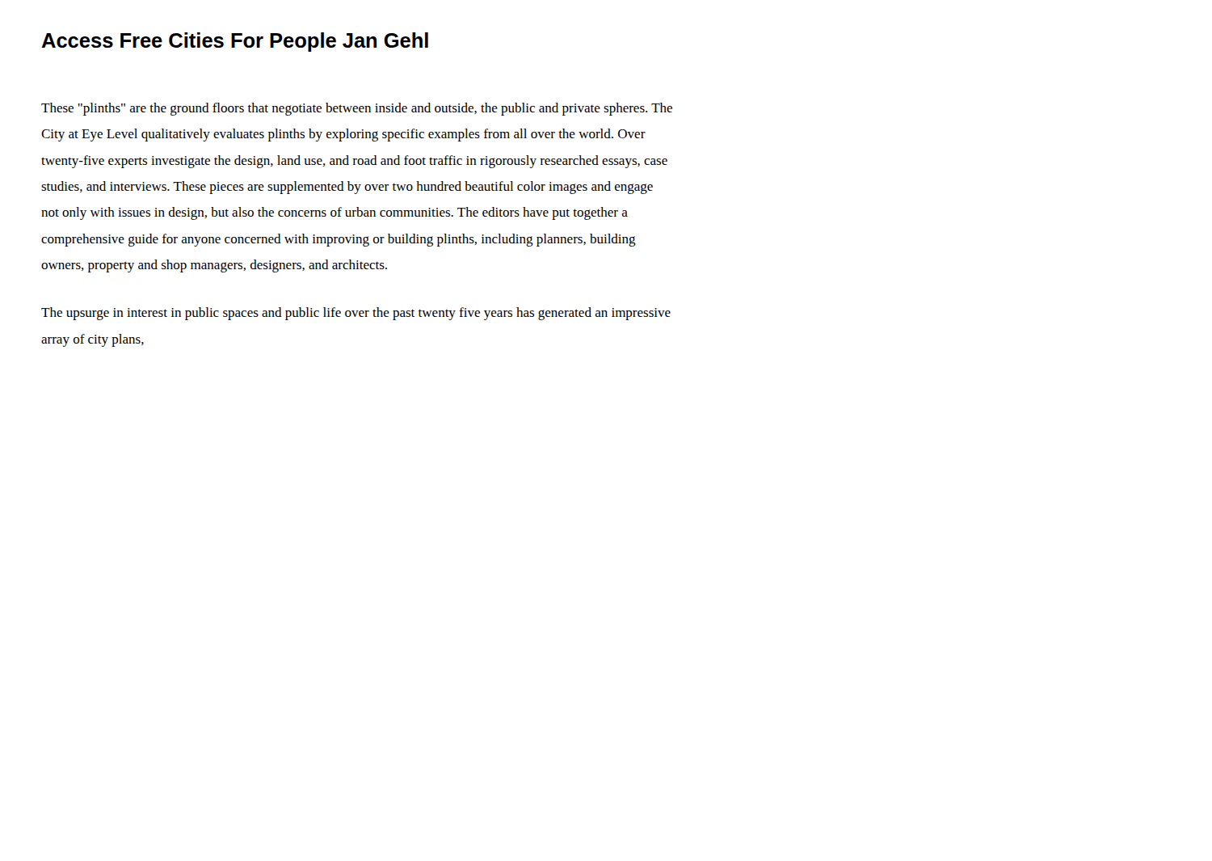Access Free Cities For People Jan Gehl
These "plinths" are the ground floors that negotiate between inside and outside, the public and private spheres. The City at Eye Level qualitatively evaluates plinths by exploring specific examples from all over the world. Over twenty-five experts investigate the design, land use, and road and foot traffic in rigorously researched essays, case studies, and interviews. These pieces are supplemented by over two hundred beautiful color images and engage not only with issues in design, but also the concerns of urban communities. The editors have put together a comprehensive guide for anyone concerned with improving or building plinths, including planners, building owners, property and shop managers, designers, and architects.
The upsurge in interest in public spaces and public life over the past twenty five years has generated an impressive array of city plans,